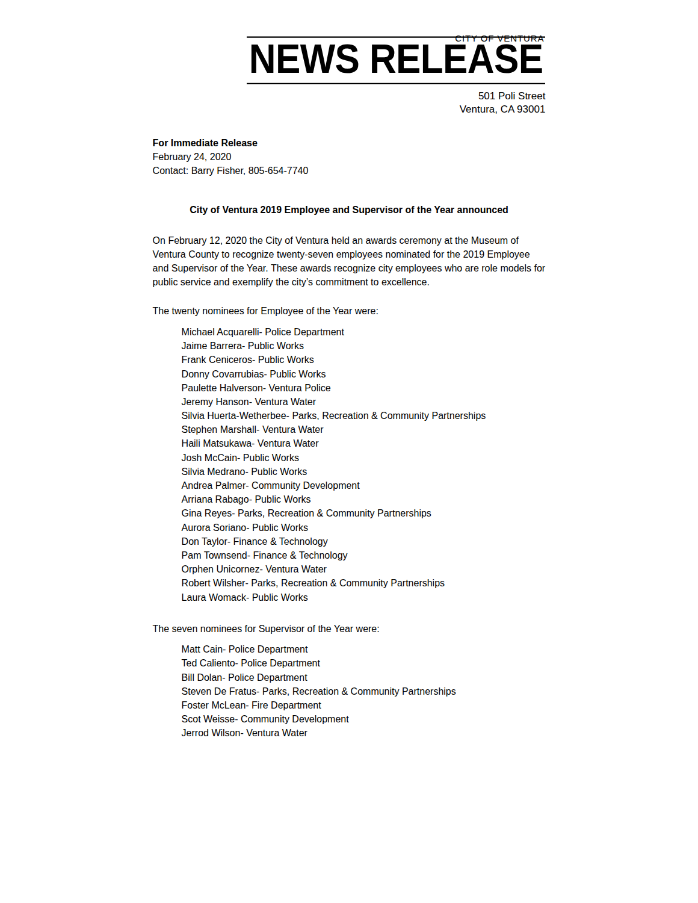CITY OF VENTURA
NEWS RELEASE
501 Poli Street
Ventura, CA 93001
For Immediate Release
February 24, 2020
Contact: Barry Fisher, 805-654-7740
City of Ventura 2019 Employee and Supervisor of the Year announced
On February 12, 2020 the City of Ventura held an awards ceremony at the Museum of Ventura County to recognize twenty-seven employees nominated for the 2019 Employee and Supervisor of the Year. These awards recognize city employees who are role models for public service and exemplify the city’s commitment to excellence.
The twenty nominees for Employee of the Year were:
Michael Acquarelli- Police Department
Jaime Barrera- Public Works
Frank Ceniceros- Public Works
Donny Covarrubias- Public Works
Paulette Halverson- Ventura Police
Jeremy Hanson- Ventura Water
Silvia Huerta-Wetherbee- Parks, Recreation & Community Partnerships
Stephen Marshall- Ventura Water
Haili Matsukawa- Ventura Water
Josh McCain- Public Works
Silvia Medrano- Public Works
Andrea Palmer- Community Development
Arriana Rabago- Public Works
Gina Reyes- Parks, Recreation & Community Partnerships
Aurora Soriano- Public Works
Don Taylor- Finance & Technology
Pam Townsend- Finance & Technology
Orphen Unicornez- Ventura Water
Robert Wilsher- Parks, Recreation & Community Partnerships
Laura Womack- Public Works
The seven nominees for Supervisor of the Year were:
Matt Cain- Police Department
Ted Caliento- Police Department
Bill Dolan- Police Department
Steven De Fratus- Parks, Recreation & Community Partnerships
Foster McLean- Fire Department
Scot Weisse- Community Development
Jerrod Wilson- Ventura Water